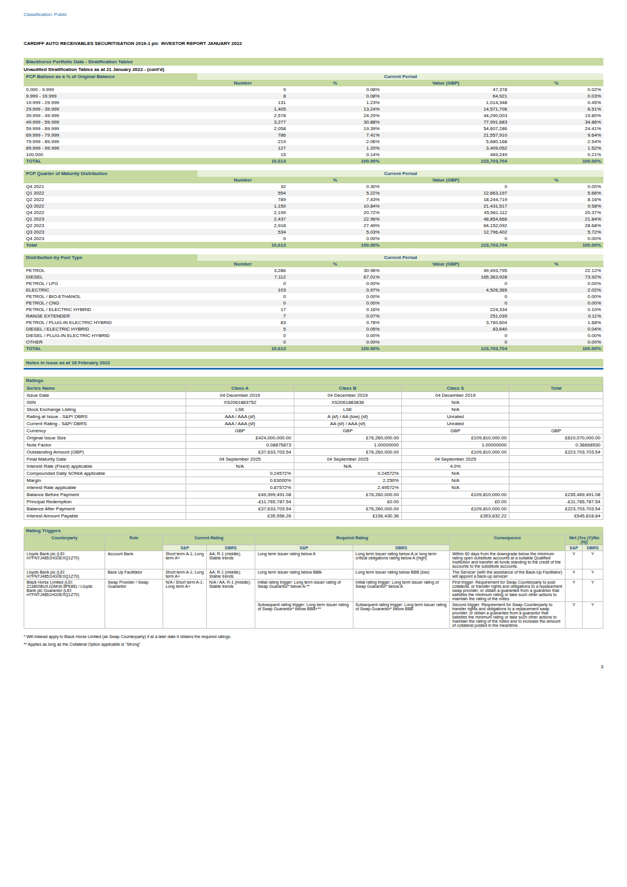Classification: Public
CARDIFF AUTO RECEIVABLES SECURITISATION 2019-1 plc INVESTOR REPORT JANUARY 2022
Blackhorse Portfolio Data - Stratification Tables
Unaudited Stratification Tables as at 21 January 2022 - (cont'd)
| PCP Balloon as a % of Original Balance | Current Period |
| Number | % | Value (GBP) | % |
| 0.000 - 9.999 | 9 | 0.08% | 47,378 | 0.02% |
| 9.999 - 19.999 | 8 | 0.08% | 64,921 | 0.03% |
| 19.999 - 29.999 | 131 | 1.23% | 1,014,348 | 0.45% |
| 29.999 - 39.999 | 1,405 | 13.24% | 14,571,706 | 6.51% |
| 39.999 - 49.999 | 2,578 | 24.29% | 44,290,003 | 19.80% |
| 49.999 - 59.999 | 3,277 | 30.88% | 77,991,683 | 34.86% |
| 59.999 - 69.999 | 2,058 | 19.39% | 54,607,286 | 24.41% |
| 69.999 - 79.999 | 786 | 7.41% | 21,557,910 | 9.64% |
| 79.999 - 89.999 | 219 | 2.06% | 5,680,168 | 2.54% |
| 89.999 - 99.999 | 127 | 1.20% | 3,409,052 | 1.52% |
| 100.000 | 15 | 0.14% | 469,249 | 0.21% |
| TOTAL | 10,613 | 100.00% | 223,703,704 | 100.00% |
| PCP Quarter of Maturity Distribution | Current Period |
| Number | % | Value (GBP) | % |
| Q4 2021 | 32 | 0.30% | 0 | 0.00% |
| Q1 2022 | 554 | 5.22% | 12,663,197 | 5.66% |
| Q2 2022 | 789 | 7.43% | 18,244,719 | 8.16% |
| Q3 2022 | 1,150 | 10.84% | 21,431,517 | 9.58% |
| Q4 2022 | 2,199 | 20.72% | 45,561,112 | 20.37% |
| Q1 2023 | 2,437 | 22.96% | 48,854,666 | 21.84% |
| Q2 2023 | 2,918 | 27.49% | 64,152,092 | 28.68% |
| Q3 2023 | 534 | 5.03% | 12,796,402 | 5.72% |
| Q4 2023 | 0 | 0.00% | 0 | 0.00% |
| Total | 10,613 | 100.00% | 223,703,704 | 100.00% |
| Distribution by Fuel Type | Current Period |
| Number | % | Value (GBP) | % |
| PETROL | 3,286 | 30.96% | 49,493,795 | 22.12% |
| DIESEL | 7,112 | 67.01% | 165,363,928 | 73.92% |
| PETROL / LPG | 0 | 0.00% | 0 | 0.00% |
| ELECTRIC | 103 | 0.97% | 4,526,365 | 2.02% |
| PETROL / BIO-ETHANOL | 0 | 0.00% | 0 | 0.00% |
| PETROL / CNG | 0 | 0.00% | 0 | 0.00% |
| PETROL / ELECTRIC HYBRID | 17 | 0.16% | 224,334 | 0.10% |
| RANGE EXTENDER | 7 | 0.07% | 251,039 | 0.11% |
| PETROL / PLUG-IN ELECTRIC HYBRID | 83 | 0.78% | 3,760,604 | 1.68% |
| DIESEL / ELECTRIC HYBRID | 5 | 0.05% | 83,640 | 0.04% |
| DIESEL / PLUG-IN ELECTRIC HYBRID | 0 | 0.00% | 0 | 0.00% |
| OTHER | 0 | 0.00% | 0 | 0.00% |
| TOTAL | 10,613 | 100.00% | 223,703,704 | 100.00% |
Notes in Issue as at 18 February 2022
Ratings
| Series Name | Class A | Class B | Class S | Total |
| Issue Date | 04 December 2019 | 04 December 2019 | 04 December 2019 | |
| ISIN | XS2061883752 | XS2061883836 | N/A | |
| Stock Exchange Listing | LSE | LSE | N/A | |
| Rating at Issue - S&P/ DBRS | AAA / AAA (sf) | A (sf) / AA (low) (sf) | Unrated | |
| Current Rating - S&P/ DBRS | AAA / AAA (sf) | AA (sf) / AAA (sf) | Unrated | |
| Currency | GBP | GBP | GBP | GBP |
| Original Issue Size | £424,000,000.00 | £76,260,000.00 | £109,810,000.00 | £610,070,000.00 |
| Note Factor | 0.08875873 | 1.00000000 | 1.00000000 | 0.36668530 |
| Outstanding Amount (GBP) | £37,633,703.54 | £76,260,000.00 | £109,810,000.00 | £223,703,703.54 |
| Final Maturity Date | 04 September 2025 | 04 September 2025 | 04 September 2025 | |
| Interest Rate (Fixed) applicable | N/A | N/A | 4.0% | |
| Compounded Daily SONIA applicable | 0.24572% | 0.24572% | N/A | |
| Margin | 0.63000% | 2.250% | N/A | |
| Interest Rate applicable | 0.87572% | 2.49572% | N/A | |
| Balance Before Payment | £49,399,491.08 | £76,260,000.00 | £109,810,000.00 | £235,469,491.08 |
| Principal Redemption | -£11,765,787.54 | £0.00 | £0.00 | -£11,765,787.54 |
| Balance After Payment | £37,633,703.54 | £76,260,000.00 | £109,810,000.00 | £223,703,703.54 |
| Interest Amount Payable | £35,556.26 | £156,430.36 | £353,832.22 | £545,818.84 |
Rating Triggers
| Counterparty | Role | Current Rating | Required Rating | Consequence | Met (Yes (Y)/No (N)) |
| S&P | DBRS | S&P | DBRS | S&P | DBRS |
| Lloyds Bank plc (LEI: H7FNTJ4851HG0EXQ1Z70) | Account Bank | Short term A-1; Long term A+ | AA; R-1 (middle); Stable trends | Long term issuer rating below A | Long term issuer rating below A or long term critical obligations rating below A (high) | Within 60 days from the downgrade below the minimum rating open substitute accounts at a suitable Qualified Institution and transfer all funds standing to the credit of the accounts to the substitute accounts. | Y | Y |
| Lloyds Bank plc (LEI: H7FNTJ4851HG0EXQ1Z70) | Back Up Facilitator | Short term A-1; Long term A+ | AA; R-1 (middle); Stable trends | Long term issuer rating below BBB- | Long term issuer rating below BBB (low) | The Servicer (with the assistance of the Back-Up Facilitator) will appoint a back-up servicer | Y | Y |
| Black Horse Limited (LEI: 2138008UXJZAK9L5PE86) / Lloyds Bank plc Guarantor (LEI: H7FNTJ4851HG0EXQ1Z70) | Swap Provider / Swap Guarantor | N/A / Short term A-1; Long term A+ | N/A / AA; R-1 (middle); Stable trends | Initial rating trigger: Long term issuer rating of Swap Guarantor* below A-** | Initial rating trigger: Long term issuer rating of Swap Guarantor* below A | First trigger: Requirement for Swap Counterparty to post collateral, or transfer rights and obligations to a replacement swap provider, or obtain a guarantee from a guarantor that satisfies the minimum rating or take such other actions to maintain the rating of the notes. | Y | Y |
| Subsequent rating trigger: Long term issuer rating of Swap Guarantor* below BBB+** | Subsequent rating trigger: Long term issuer rating of Swap Guarantor* below BBB | Second trigger: Requirement for Swap Counterparty to transfer rights and obligations to a replacement swap provider, or obtain a guarantee from a guarantor that satisfies the minimum rating or take such other actions to maintain the rating of the notes and to increase the amount of collateral posted in the meantime. | Y | Y |
* Will instead apply to Black Horse Limited (as Swap Counterparty) if at a later date it obtains the required ratings.
** Applies as long as the Collateral Option applicable is "Strong"
3